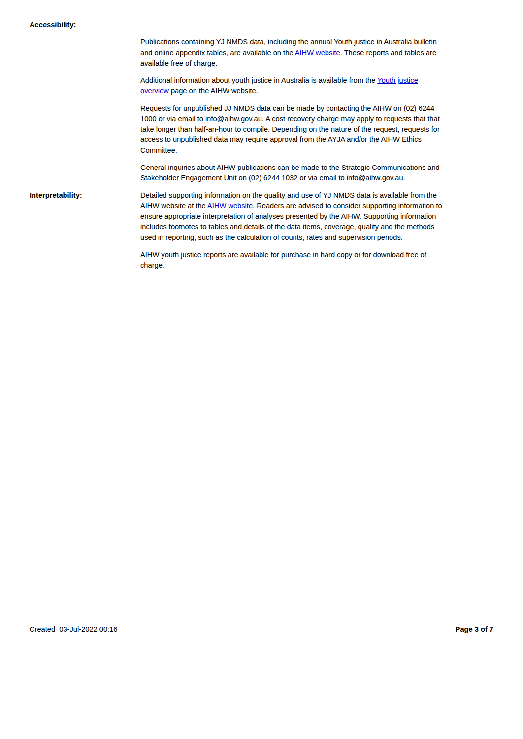Accessibility:
Publications containing YJ NMDS data, including the annual Youth justice in Australia bulletin and online appendix tables, are available on the AIHW website. These reports and tables are available free of charge.
Additional information about youth justice in Australia is available from the Youth justice overview page on the AIHW website.
Requests for unpublished JJ NMDS data can be made by contacting the AIHW on (02) 6244 1000 or via email to info@aihw.gov.au. A cost recovery charge may apply to requests that that take longer than half-an-hour to compile. Depending on the nature of the request, requests for access to unpublished data may require approval from the AYJA and/or the AIHW Ethics Committee.
General inquiries about AIHW publications can be made to the Strategic Communications and Stakeholder Engagement Unit on (02) 6244 1032 or via email to info@aihw.gov.au.
Interpretability:
Detailed supporting information on the quality and use of YJ NMDS data is available from the AIHW website at the AIHW website. Readers are advised to consider supporting information to ensure appropriate interpretation of analyses presented by the AIHW. Supporting information includes footnotes to tables and details of the data items, coverage, quality and the methods used in reporting, such as the calculation of counts, rates and supervision periods.
AIHW youth justice reports are available for purchase in hard copy or for download free of charge.
Created 03-Jul-2022 00:16
Page 3 of 7